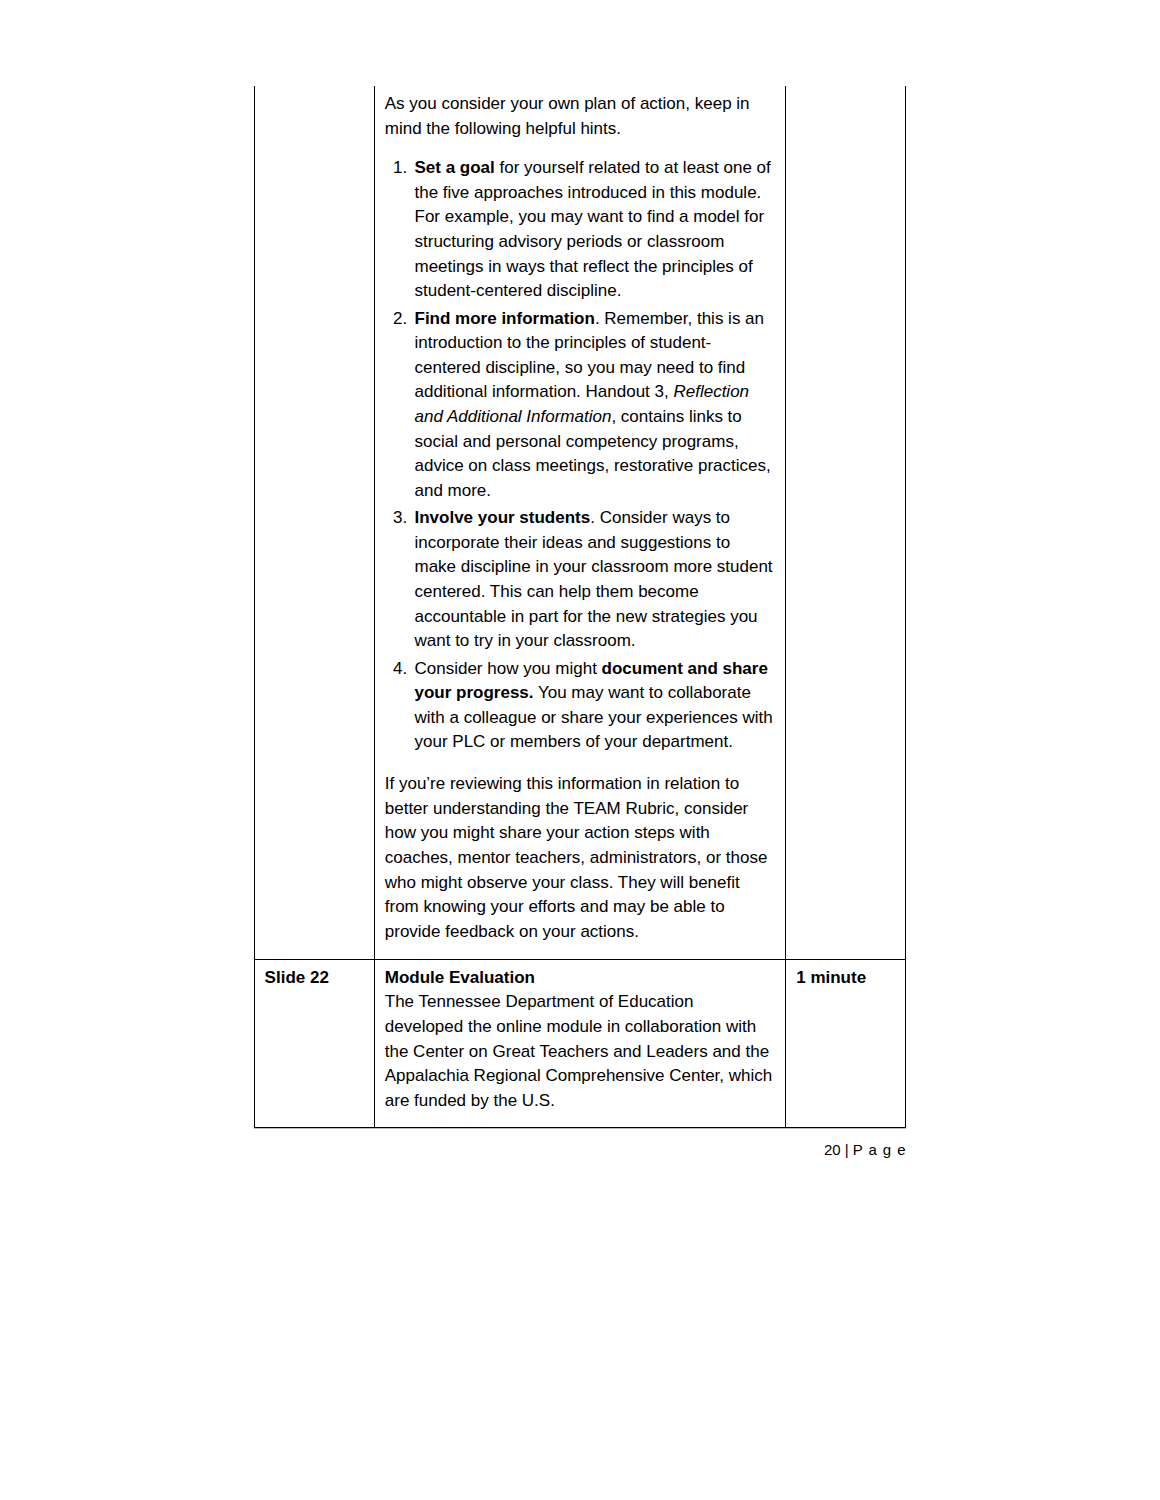| | As you consider your own plan of action, keep in mind the following helpful hints. Set a goal for yourself related to at least one of the five approaches introduced in this module. For example, you may want to find a model for structuring advisory periods or classroom meetings in ways that reflect the principles of student-centered discipline. Find more information . Remember, this is an introduction to the principles of student-centered discipline, so you may need to find additional information. Handout 3, Reflection and Additional Information , contains links to social and personal competency programs, advice on class meetings, restorative practices, and more. Involve your students . Consider ways to incorporate their ideas and suggestions to make discipline in your classroom more student centered. This can help them become accountable in part for the new strategies you want to try in your classroom. Consider how you might document and share your progress. You may want to collaborate with a colleague or share your experiences with your PLC or members of your department. If you’re reviewing this information in relation to better understanding the TEAM Rubric, consider how you might share your action steps with coaches, mentor teachers, administrators, or those who might observe your class. They will benefit from knowing your efforts and may be able to provide feedback on your actions. | |
| Slide 22 | Module Evaluation The Tennessee Department of Education developed the online module in collaboration with the Center on Great Teachers and Leaders and the Appalachia Regional Comprehensive Center, which are funded by the U.S. | 1 minute |
20 | P a g e